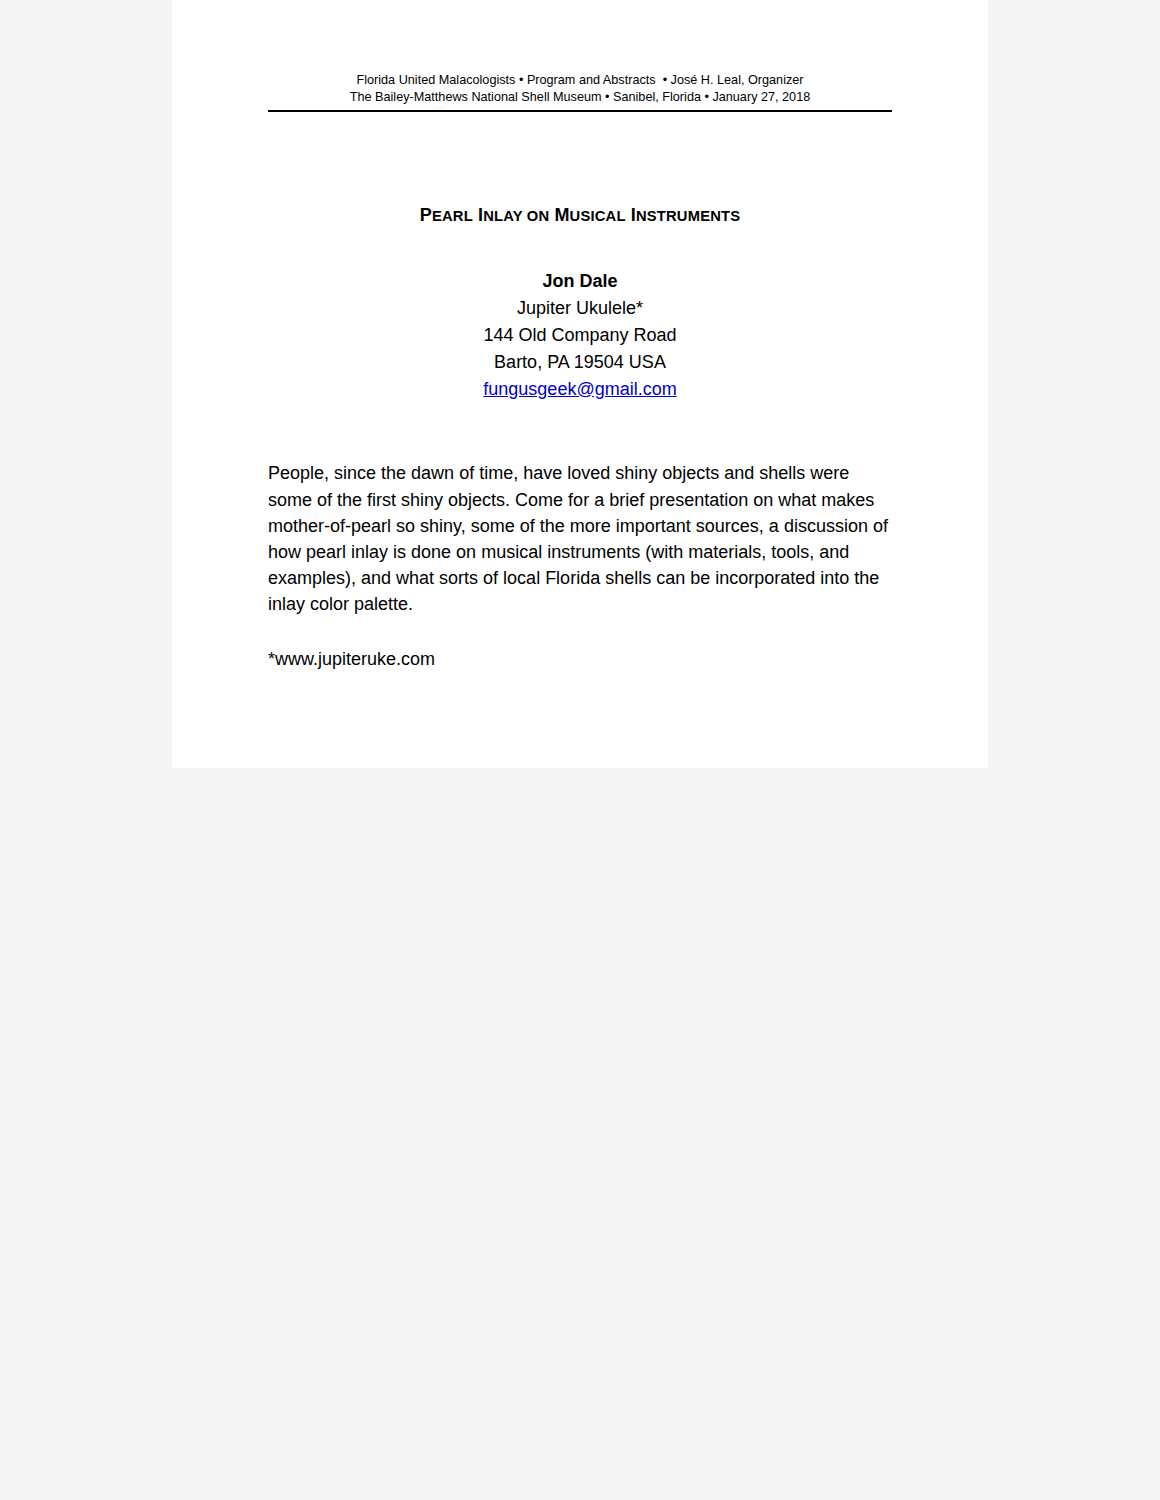Florida United Malacologists • Program and Abstracts • José H. Leal, Organizer
The Bailey-Matthews National Shell Museum • Sanibel, Florida • January 27, 2018
Pearl Inlay on Musical Instruments
Jon Dale
Jupiter Ukulele*
144 Old Company Road
Barto, PA 19504 USA
fungusgeek@gmail.com
People, since the dawn of time, have loved shiny objects and shells were some of the first shiny objects. Come for a brief presentation on what makes mother-of-pearl so shiny, some of the more important sources, a discussion of how pearl inlay is done on musical instruments (with materials, tools, and examples), and what sorts of local Florida shells can be incorporated into the inlay color palette.
*www.jupiteruke.com